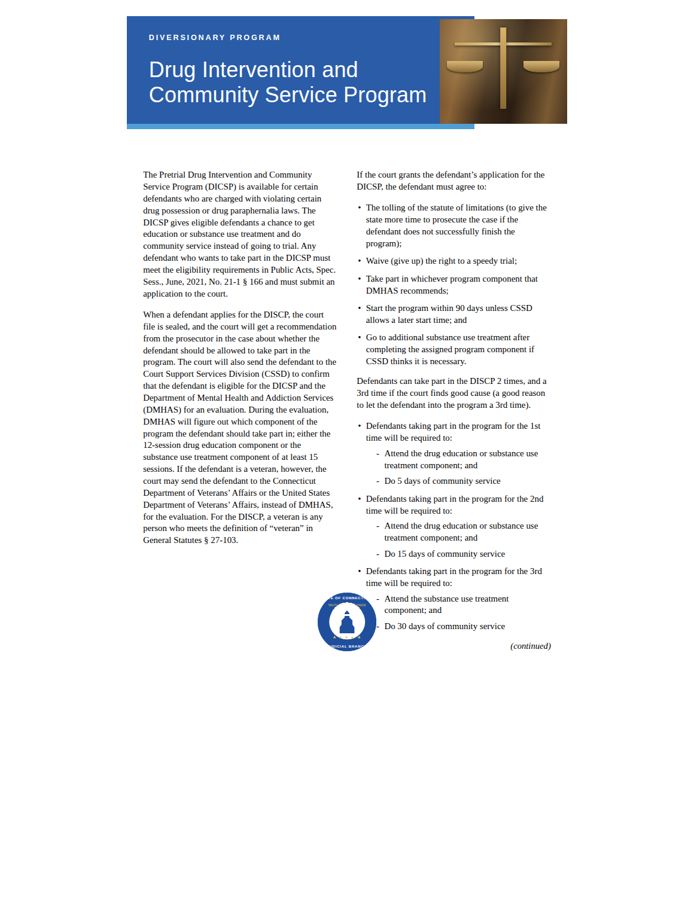DIVERSIONARY PROGRAM
Drug Intervention and
Community Service Program
The Pretrial Drug Intervention and Community Service Program (DICSP) is available for certain defendants who are charged with violating certain drug possession or drug paraphernalia laws. The DICSP gives eligible defendants a chance to get education or substance use treatment and do community service instead of going to trial. Any defendant who wants to take part in the DICSP must meet the eligibility requirements in Public Acts, Spec. Sess., June, 2021, No. 21-1 § 166 and must submit an application to the court.
When a defendant applies for the DISCP, the court file is sealed, and the court will get a recommendation from the prosecutor in the case about whether the defendant should be allowed to take part in the program. The court will also send the defendant to the Court Support Services Division (CSSD) to confirm that the defendant is eligible for the DICSP and the Department of Mental Health and Addiction Services (DMHAS) for an evaluation. During the evaluation, DMHAS will figure out which component of the program the defendant should take part in; either the 12-session drug education component or the substance use treatment component of at least 15 sessions. If the defendant is a veteran, however, the court may send the defendant to the Connecticut Department of Veterans’ Affairs or the United States Department of Veterans’ Affairs, instead of DMHAS, for the evaluation. For the DISCP, a veteran is any person who meets the definition of “veteran” in General Statutes § 27-103.
If the court grants the defendant’s application for the DICSP, the defendant must agree to:
The tolling of the statute of limitations (to give the state more time to prosecute the case if the defendant does not successfully finish the program);
Waive (give up) the right to a speedy trial;
Take part in whichever program component that DMHAS recommends;
Start the program within 90 days unless CSSD allows a later start time; and
Go to additional substance use treatment after completing the assigned program component if CSSD thinks it is necessary.
Defendants can take part in the DISCP 2 times, and a 3rd time if the court finds good cause (a good reason to let the defendant into the program a 3rd time).
Defendants taking part in the program for the 1st time will be required to:
Attend the drug education or substance use treatment component; and
Do 5 days of community service
Defendants taking part in the program for the 2nd time will be required to:
Attend the drug education or substance use treatment component; and
Do 15 days of community service
Defendants taking part in the program for the 3rd time will be required to:
Attend the substance use treatment component; and
Do 30 days of community service
(continued)
STATE OF CONNECTICUT
TRUTH · EQUITY · HONOR
★ ★ ★ ★ ★
JUDICIAL BRANCH